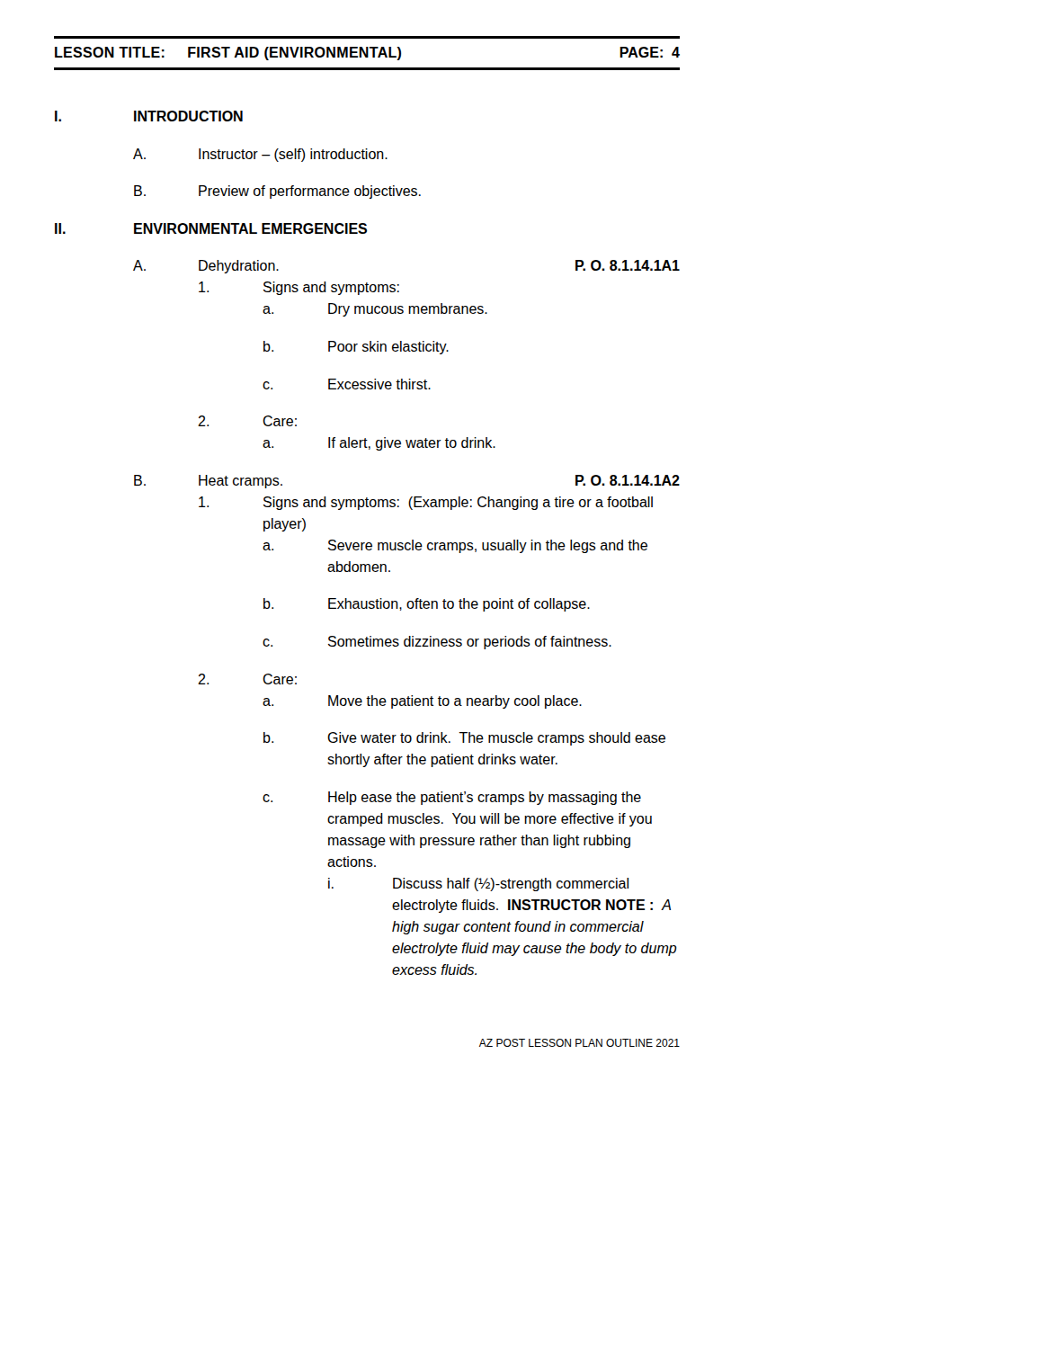LESSON TITLE: FIRST AID (ENVIRONMENTAL) PAGE: 4
I. INTRODUCTION
A. Instructor – (self) introduction.
B. Preview of performance objectives.
II. ENVIRONMENTAL EMERGENCIES
A. P. O. 8.1.14.1A1 Dehydration.
1. Signs and symptoms:
a. Dry mucous membranes.
b. Poor skin elasticity.
c. Excessive thirst.
2. Care:
a. If alert, give water to drink.
B. P. O. 8.1.14.1A2 Heat cramps.
1. Signs and symptoms: (Example: Changing a tire or a football player)
a. Severe muscle cramps, usually in the legs and the abdomen.
b. Exhaustion, often to the point of collapse.
c. Sometimes dizziness or periods of faintness.
2. Care:
a. Move the patient to a nearby cool place.
b. Give water to drink. The muscle cramps should ease shortly after the patient drinks water.
c. Help ease the patient’s cramps by massaging the cramped muscles. You will be more effective if you massage with pressure rather than light rubbing actions.
i. Discuss half (½)-strength commercial electrolyte fluids. INSTRUCTOR NOTE : A high sugar content found in commercial electrolyte fluid may cause the body to dump excess fluids.
AZ POST LESSON PLAN OUTLINE 2021